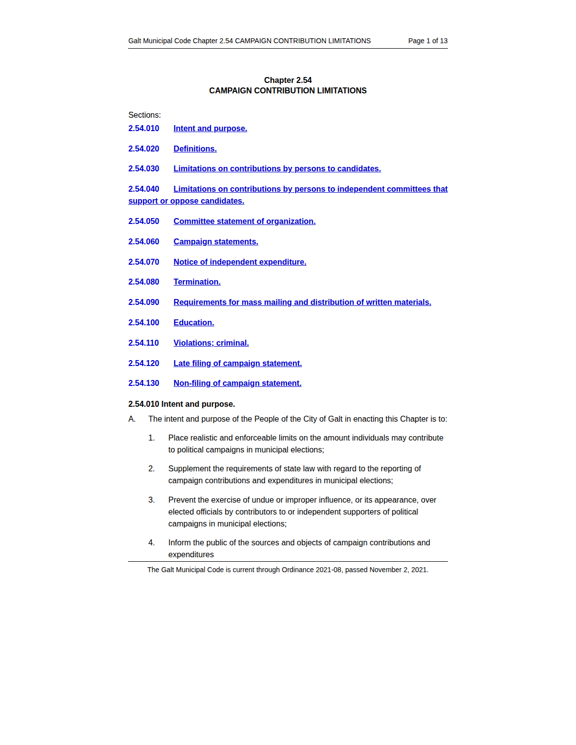Galt Municipal Code Chapter 2.54 CAMPAIGN CONTRIBUTION LIMITATIONS Page 1 of 13
Chapter 2.54
CAMPAIGN CONTRIBUTION LIMITATIONS
Sections:
2.54.010 Intent and purpose.
2.54.020 Definitions.
2.54.030 Limitations on contributions by persons to candidates.
2.54.040 Limitations on contributions by persons to independent committees that support or oppose candidates.
2.54.050 Committee statement of organization.
2.54.060 Campaign statements.
2.54.070 Notice of independent expenditure.
2.54.080 Termination.
2.54.090 Requirements for mass mailing and distribution of written materials.
2.54.100 Education.
2.54.110 Violations; criminal.
2.54.120 Late filing of campaign statement.
2.54.130 Non-filing of campaign statement.
2.54.010 Intent and purpose.
A. The intent and purpose of the People of the City of Galt in enacting this Chapter is to:
1. Place realistic and enforceable limits on the amount individuals may contribute to political campaigns in municipal elections;
2. Supplement the requirements of state law with regard to the reporting of campaign contributions and expenditures in municipal elections;
3. Prevent the exercise of undue or improper influence, or its appearance, over elected officials by contributors to or independent supporters of political campaigns in municipal elections;
4. Inform the public of the sources and objects of campaign contributions and expenditures
The Galt Municipal Code is current through Ordinance 2021-08, passed November 2, 2021.